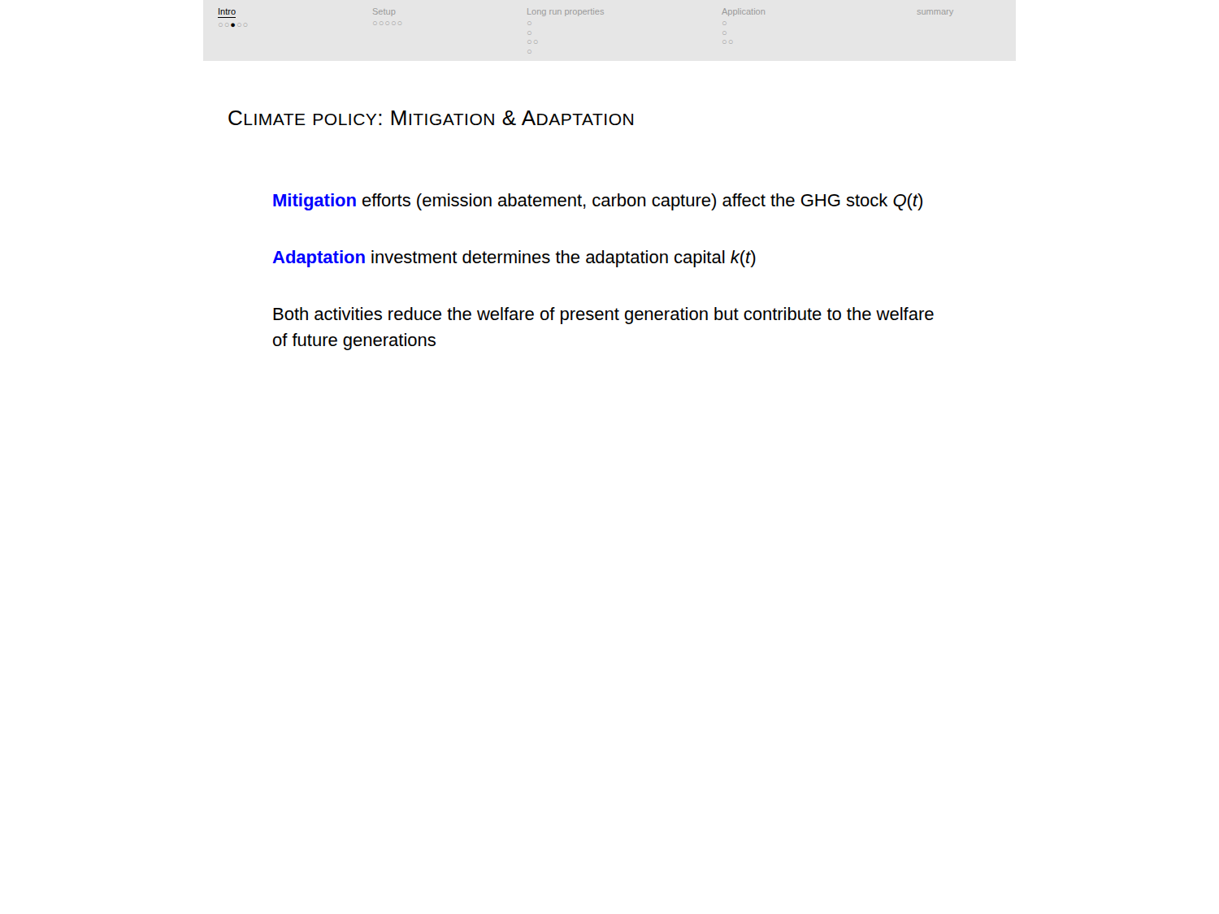Intro
○○●○○
Setup
○○○○○
Long run properties
○ ○ ○○ ○
Application
○ ○ ○○
summary
CLIMATE POLICY: MITIGATION & ADAPTATION
Mitigation efforts (emission abatement, carbon capture) affect the GHG stock Q(t)
Adaptation investment determines the adaptation capital k(t)
Both activities reduce the welfare of present generation but contribute to the welfare of future generations